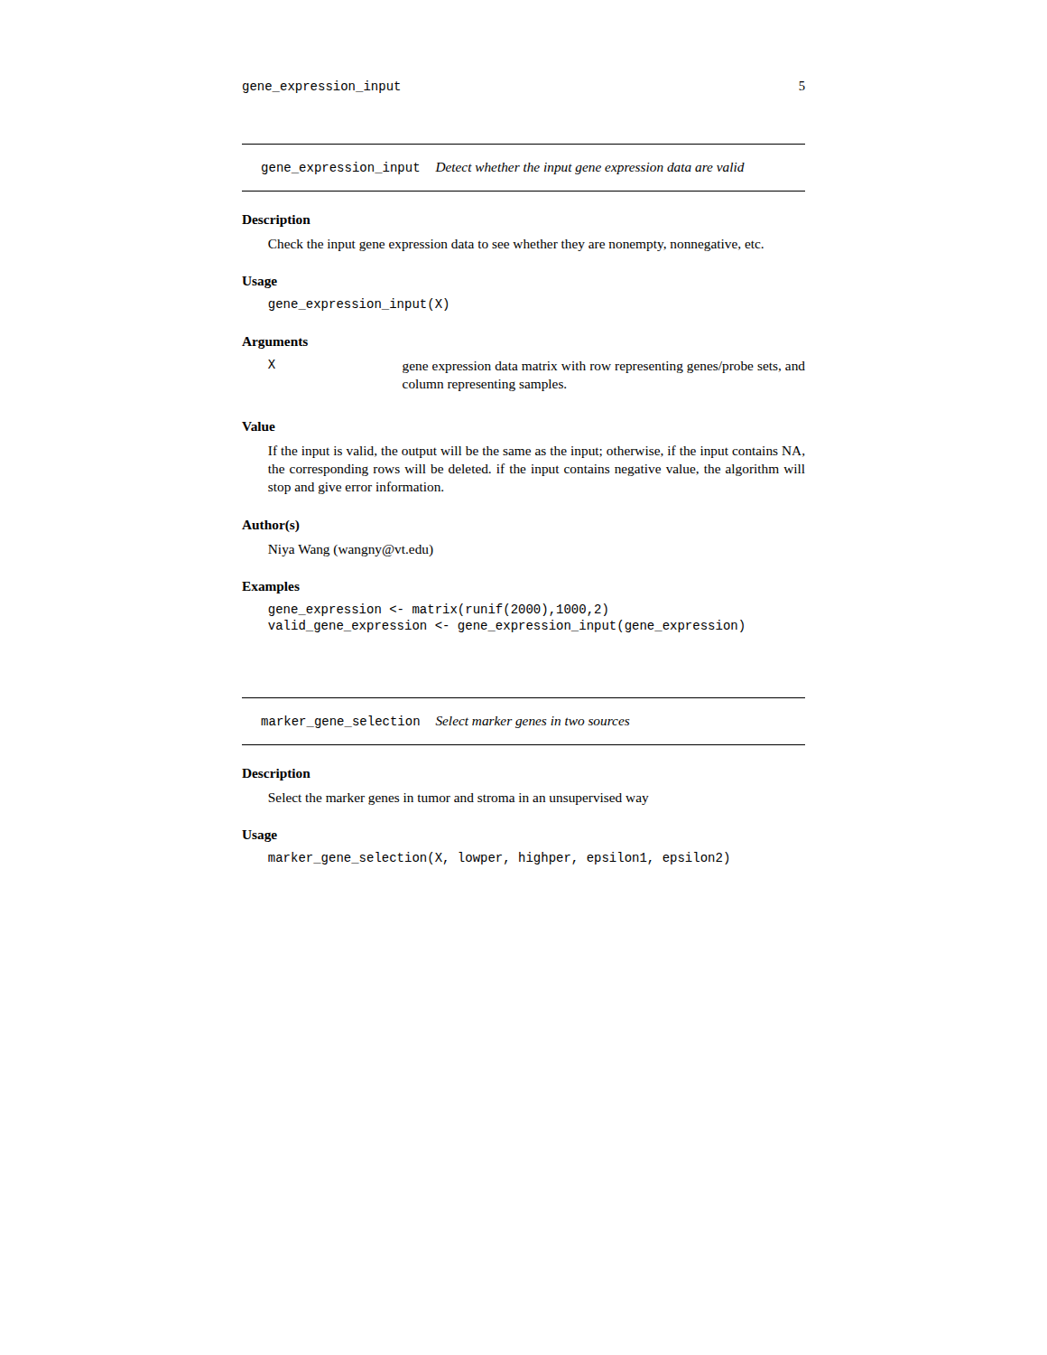gene_expression_input 5
gene_expression_input Detect whether the input gene expression data are valid
Description
Check the input gene expression data to see whether they are nonempty, nonnegative, etc.
Usage
gene_expression_input(X)
Arguments
| X | gene expression data matrix with row representing genes/probe sets, and column representing samples. |
Value
If the input is valid, the output will be the same as the input; otherwise, if the input contains NA, the corresponding rows will be deleted. if the input contains negative value, the algorithm will stop and give error information.
Author(s)
Niya Wang (wangny@vt.edu)
Examples
gene_expression <- matrix(runif(2000),1000,2)
valid_gene_expression <- gene_expression_input(gene_expression)
marker_gene_selection Select marker genes in two sources
Description
Select the marker genes in tumor and stroma in an unsupervised way
Usage
marker_gene_selection(X, lowper, highper, epsilon1, epsilon2)